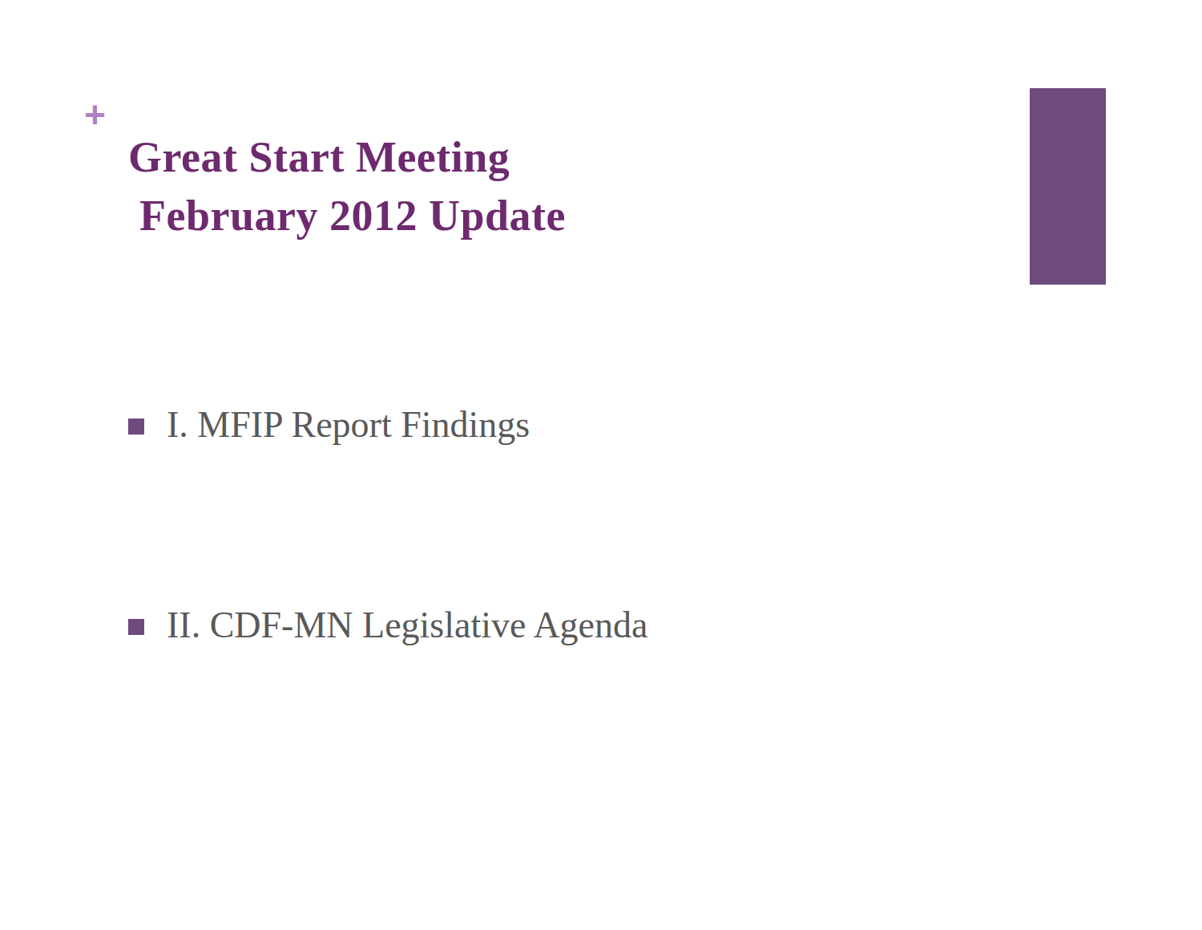+
Great Start Meeting
February 2012 Update
I. MFIP Report Findings
II. CDF-MN Legislative Agenda